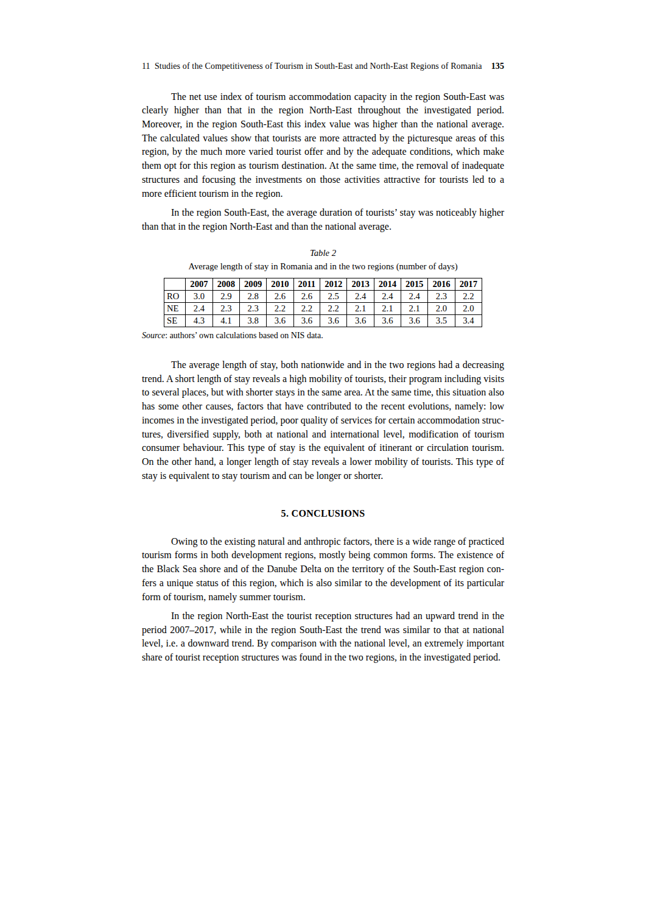11 Studies of the Competitiveness of Tourism in South-East and North-East Regions of Romania135
The net use index of tourism accommodation capacity in the region South-East was clearly higher than that in the region North-East throughout the investigated period. Moreover, in the region South-East this index value was higher than the national average. The calculated values show that tourists are more attracted by the picturesque areas of this region, by the much more varied tourist offer and by the adequate conditions, which make them opt for this region as tourism destination. At the same time, the removal of inadequate structures and focusing the investments on those activities attractive for tourists led to a more efficient tourism in the region.
In the region South-East, the average duration of tourists’ stay was noticeably higher than that in the region North-East and than the national average.
Table 2
Average length of stay in Romania and in the two regions (number of days)
| | 2007 | 2008 | 2009 | 2010 | 2011 | 2012 | 2013 | 2014 | 2015 | 2016 | 2017 |
| --- | --- | --- | --- | --- | --- | --- | --- | --- | --- | --- | --- |
| RO | 3.0 | 2.9 | 2.8 | 2.6 | 2.6 | 2.5 | 2.4 | 2.4 | 2.4 | 2.3 | 2.2 |
| NE | 2.4 | 2.3 | 2.3 | 2.2 | 2.2 | 2.2 | 2.1 | 2.1 | 2.1 | 2.0 | 2.0 |
| SE | 4.3 | 4.1 | 3.8 | 3.6 | 3.6 | 3.6 | 3.6 | 3.6 | 3.6 | 3.5 | 3.4 |
Source: authors’ own calculations based on NIS data.
The average length of stay, both nationwide and in the two regions had a decreasing trend. A short length of stay reveals a high mobility of tourists, their program including visits to several places, but with shorter stays in the same area. At the same time, this situation also has some other causes, factors that have contributed to the recent evolutions, namely: low incomes in the investigated period, poor quality of services for certain accommodation structures, diversified supply, both at national and international level, modification of tourism consumer behaviour. This type of stay is the equivalent of itinerant or circulation tourism. On the other hand, a longer length of stay reveals a lower mobility of tourists. This type of stay is equivalent to stay tourism and can be longer or shorter.
5. CONCLUSIONS
Owing to the existing natural and anthropic factors, there is a wide range of practiced tourism forms in both development regions, mostly being common forms. The existence of the Black Sea shore and of the Danube Delta on the territory of the South-East region confers a unique status of this region, which is also similar to the development of its particular form of tourism, namely summer tourism.
In the region North-East the tourist reception structures had an upward trend in the period 2007–2017, while in the region South-East the trend was similar to that at national level, i.e. a downward trend. By comparison with the national level, an extremely important share of tourist reception structures was found in the two regions, in the investigated period.